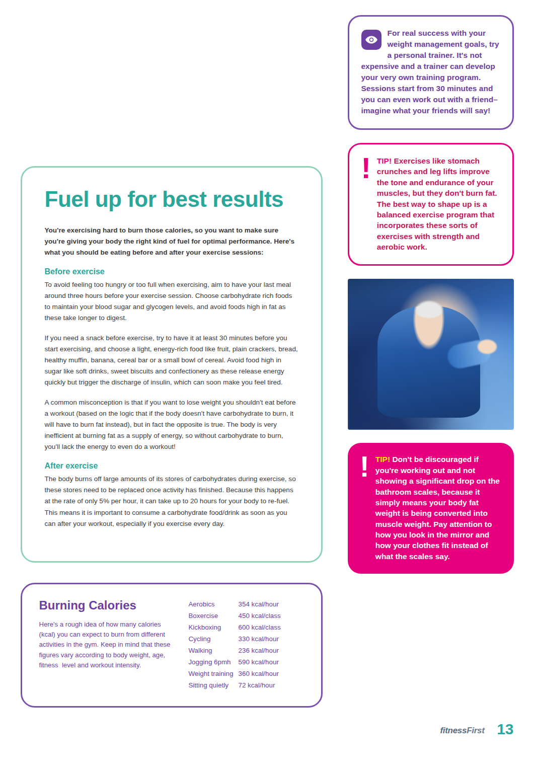Fuel up for best results
You're exercising hard to burn those calories, so you want to make sure you're giving your body the right kind of fuel for optimal performance. Here's what you should be eating before and after your exercise sessions:
Before exercise
To avoid feeling too hungry or too full when exercising, aim to have your last meal around three hours before your exercise session. Choose carbohydrate rich foods to maintain your blood sugar and glycogen levels, and avoid foods high in fat as these take longer to digest.
If you need a snack before exercise, try to have it at least 30 minutes before you start exercising, and choose a light, energy-rich food like fruit, plain crackers, bread, healthy muffin, banana, cereal bar or a small bowl of cereal. Avoid food high in sugar like soft drinks, sweet biscuits and confectionery as these release energy quickly but trigger the discharge of insulin, which can soon make you feel tired.
A common misconception is that if you want to lose weight you shouldn't eat before a workout (based on the logic that if the body doesn't have carbohydrate to burn, it will have to burn fat instead), but in fact the opposite is true. The body is very inefficient at burning fat as a supply of energy, so without carbohydrate to burn, you'll lack the energy to even do a workout!
After exercise
The body burns off large amounts of its stores of carbohydrates during exercise, so these stores need to be replaced once activity has finished. Because this happens at the rate of only 5% per hour, it can take up to 20 hours for your body to re-fuel. This means it is important to consume a carbohydrate food/drink as soon as you can after your workout, especially if you exercise every day.
Burning Calories
Here's a rough idea of how many calories (kcal) you can expect to burn from different activities in the gym. Keep in mind that these figures vary according to body weight, age, fitness level and workout intensity.
Aerobics 354 kcal/hour
Boxercise 450 kcal/class
Kickboxing 600 kcal/class
Cycling 330 kcal/hour
Walking 236 kcal/hour
Jogging 6pmh 590 kcal/hour
Weight training 360 kcal/hour
Sitting quietly 72 kcal/hour
For real success with your weight management goals, try a personal trainer. It's not expensive and a trainer can develop your very own training program. Sessions start from 30 minutes and you can even work out with a friend– imagine what your friends will say!
!
TIP! Exercises like stomach crunches and leg lifts improve the tone and endurance of your muscles, but they don't burn fat. The best way to shape up is a balanced exercise program that incorporates these sorts of exercises with strength and aerobic work.
!
TIP! Don't be discouraged if you're working out and not showing a significant drop on the bathroom scales, because it simply means your body fat weight is being converted into muscle weight. Pay attention to how you look in the mirror and how your clothes fit instead of what the scales say.
fitness First
13